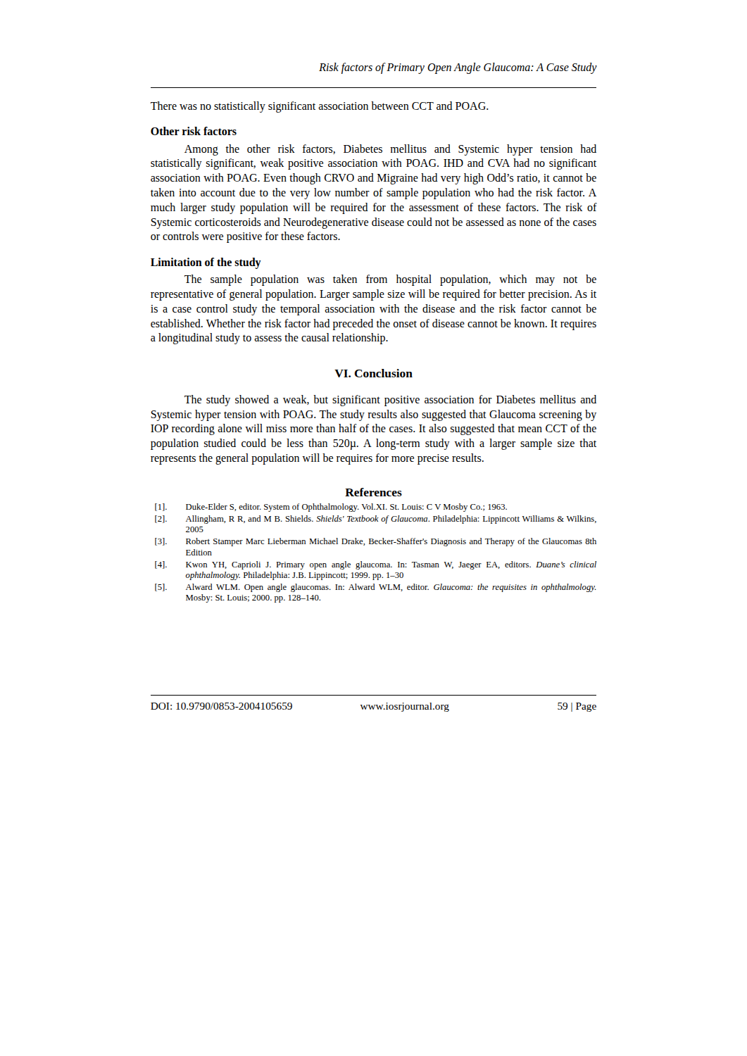Risk factors of Primary Open Angle Glaucoma: A Case Study
There was no statistically significant association between CCT and POAG.
Other risk factors
Among the other risk factors, Diabetes mellitus and Systemic hyper tension had statistically significant, weak positive association with POAG. IHD and CVA had no significant association with POAG. Even though CRVO and Migraine had very high Odd’s ratio, it cannot be taken into account due to the very low number of sample population who had the risk factor. A much larger study population will be required for the assessment of these factors. The risk of Systemic corticosteroids and Neurodegenerative disease could not be assessed as none of the cases or controls were positive for these factors.
Limitation of the study
The sample population was taken from hospital population, which may not be representative of general population. Larger sample size will be required for better precision. As it is a case control study the temporal association with the disease and the risk factor cannot be established. Whether the risk factor had preceded the onset of disease cannot be known. It requires a longitudinal study to assess the causal relationship.
VI. Conclusion
The study showed a weak, but significant positive association for Diabetes mellitus and Systemic hyper tension with POAG. The study results also suggested that Glaucoma screening by IOP recording alone will miss more than half of the cases. It also suggested that mean CCT of the population studied could be less than 520µ. A long-term study with a larger sample size that represents the general population will be requires for more precise results.
References
[1]. Duke-Elder S, editor. System of Ophthalmology. Vol.XI. St. Louis: C V Mosby Co.; 1963.
[2]. Allingham, R R, and M B. Shields. Shields' Textbook of Glaucoma. Philadelphia: Lippincott Williams & Wilkins, 2005
[3]. Robert Stamper Marc Lieberman Michael Drake, Becker-Shaffer's Diagnosis and Therapy of the Glaucomas 8th Edition
[4]. Kwon YH, Caprioli J. Primary open angle glaucoma. In: Tasman W, Jaeger EA, editors. Duane’s clinical ophthalmology. Philadelphia: J.B. Lippincott; 1999. pp. 1–30
[5]. Alward WLM. Open angle glaucomas. In: Alward WLM, editor. Glaucoma: the requisites in ophthalmology. Mosby: St. Louis; 2000. pp. 128–140.
DOI: 10.9790/0853-2004105659 www.iosrjournal.org 59 | Page